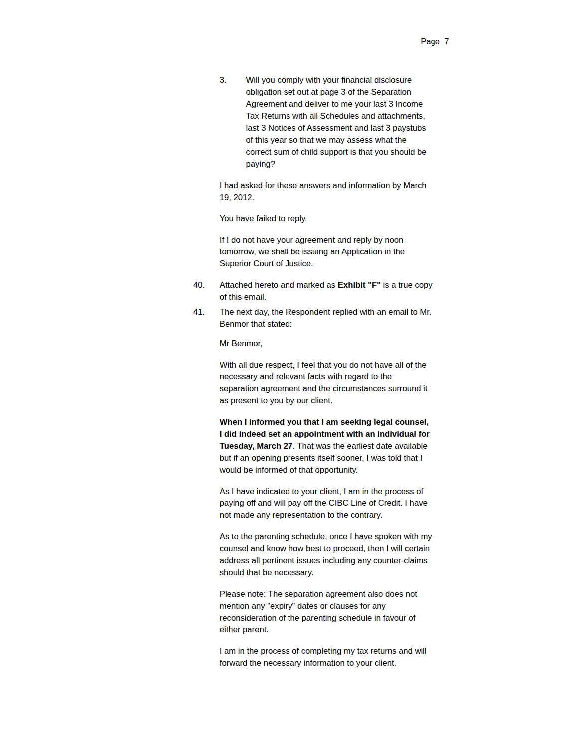Page 7
3.
Will you comply with your financial disclosure obligation set out at page 3 of the Separation Agreement and deliver to me your last 3 Income Tax Returns with all Schedules and attachments, last 3 Notices of Assessment and last 3 paystubs of this year so that we may assess what the correct sum of child support is that you should be paying?
I had asked for these answers and information by March 19, 2012.
You have failed to reply.
If I do not have your agreement and reply by noon tomorrow, we shall be issuing an Application in the Superior Court of Justice.
40.
Attached hereto and marked as Exhibit "F" is a true copy of this email.
41.
The next day, the Respondent replied with an email to Mr. Benmor that stated:
Mr Benmor,
With all due respect, I feel that you do not have all of the necessary and relevant facts with regard to the separation agreement and the circumstances surround it as present to you by our client.
When I informed you that I am seeking legal counsel, I did indeed set an appointment with an individual for Tuesday, March 27. That was the earliest date available but if an opening presents itself sooner, I was told that I would be informed of that opportunity.
As I have indicated to your client, I am in the process of paying off and will pay off the CIBC Line of Credit. I have not made any representation to the contrary.
As to the parenting schedule, once I have spoken with my counsel and know how best to proceed, then I will certain address all pertinent issues including any counter-claims should that be necessary.
Please note: The separation agreement also does not mention any "expiry" dates or clauses for any reconsideration of the parenting schedule in favour of either parent.
I am in the process of completing my tax returns and will forward the necessary information to your client.